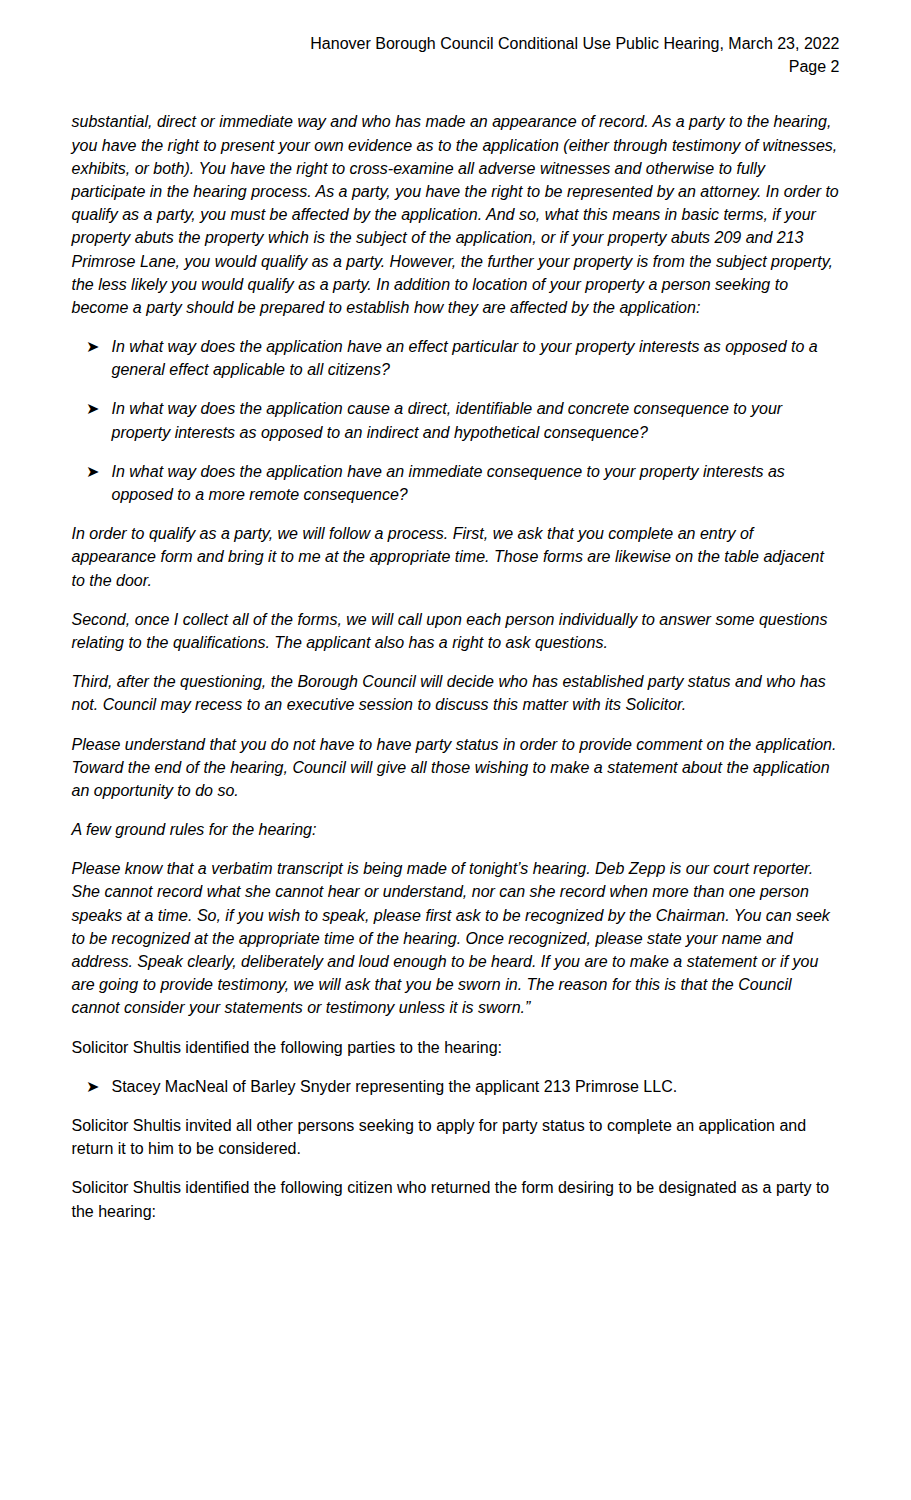Hanover Borough Council Conditional Use Public Hearing, March 23, 2022 Page 2
substantial, direct or immediate way and who has made an appearance of record. As a party to the hearing, you have the right to present your own evidence as to the application (either through testimony of witnesses, exhibits, or both). You have the right to cross-examine all adverse witnesses and otherwise to fully participate in the hearing process. As a party, you have the right to be represented by an attorney. In order to qualify as a party, you must be affected by the application. And so, what this means in basic terms, if your property abuts the property which is the subject of the application, or if your property abuts 209 and 213 Primrose Lane, you would qualify as a party. However, the further your property is from the subject property, the less likely you would qualify as a party. In addition to location of your property a person seeking to become a party should be prepared to establish how they are affected by the application:
In what way does the application have an effect particular to your property interests as opposed to a general effect applicable to all citizens?
In what way does the application cause a direct, identifiable and concrete consequence to your property interests as opposed to an indirect and hypothetical consequence?
In what way does the application have an immediate consequence to your property interests as opposed to a more remote consequence?
In order to qualify as a party, we will follow a process. First, we ask that you complete an entry of appearance form and bring it to me at the appropriate time. Those forms are likewise on the table adjacent to the door.
Second, once I collect all of the forms, we will call upon each person individually to answer some questions relating to the qualifications. The applicant also has a right to ask questions.
Third, after the questioning, the Borough Council will decide who has established party status and who has not. Council may recess to an executive session to discuss this matter with its Solicitor.
Please understand that you do not have to have party status in order to provide comment on the application. Toward the end of the hearing, Council will give all those wishing to make a statement about the application an opportunity to do so.
A few ground rules for the hearing:
Please know that a verbatim transcript is being made of tonight’s hearing. Deb Zepp is our court reporter. She cannot record what she cannot hear or understand, nor can she record when more than one person speaks at a time. So, if you wish to speak, please first ask to be recognized by the Chairman. You can seek to be recognized at the appropriate time of the hearing. Once recognized, please state your name and address. Speak clearly, deliberately and loud enough to be heard. If you are to make a statement or if you are going to provide testimony, we will ask that you be sworn in. The reason for this is that the Council cannot consider your statements or testimony unless it is sworn.”
Solicitor Shultis identified the following parties to the hearing:
Stacey MacNeal of Barley Snyder representing the applicant 213 Primrose LLC.
Solicitor Shultis invited all other persons seeking to apply for party status to complete an application and return it to him to be considered.
Solicitor Shultis identified the following citizen who returned the form desiring to be designated as a party to the hearing: